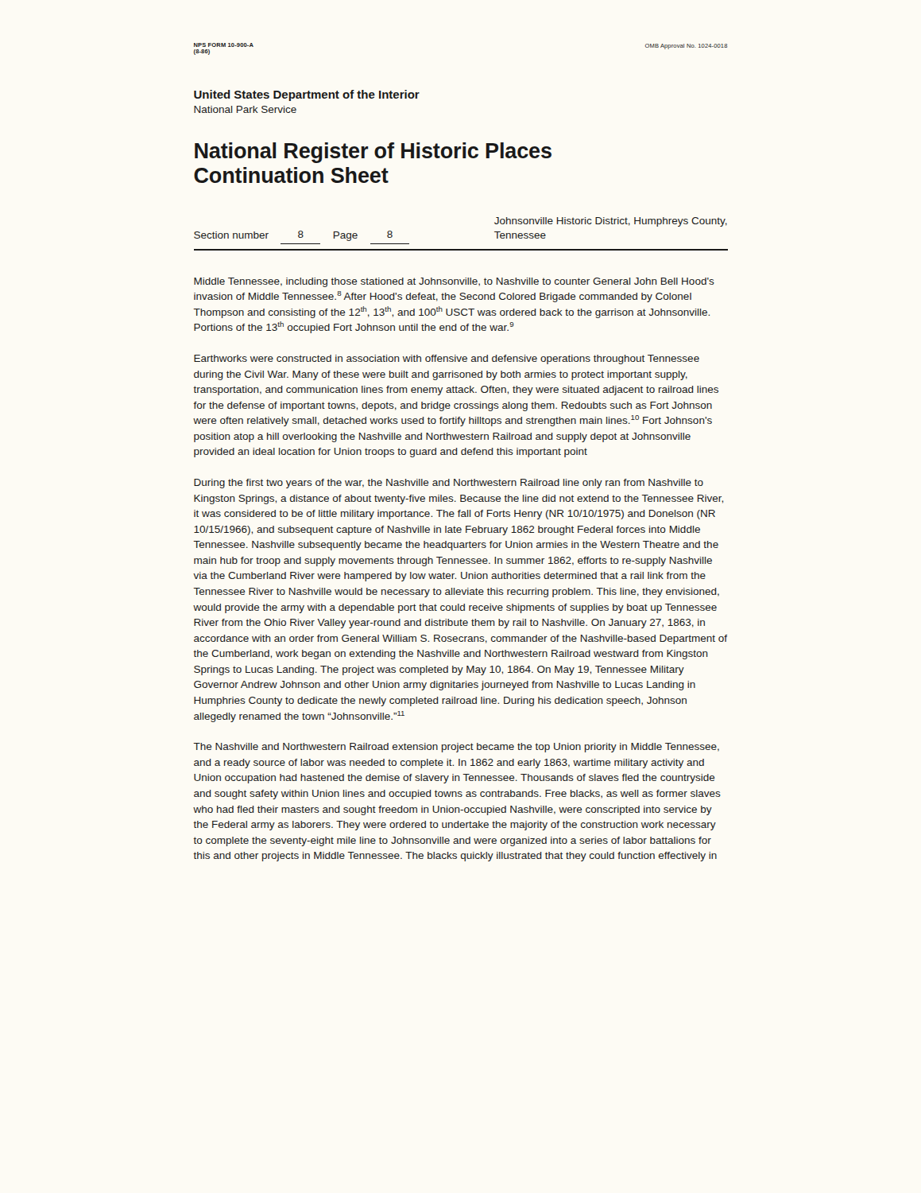NPS FORM 10-900-A
(8-86)
OMB Approval No. 1024-0018
United States Department of the Interior
National Park Service
National Register of Historic Places
Continuation Sheet
Section number 8 Page 8
Johnsonville Historic District, Humphreys County,
Tennessee
Middle Tennessee, including those stationed at Johnsonville, to Nashville to counter General John Bell Hood's invasion of Middle Tennessee.8 After Hood's defeat, the Second Colored Brigade commanded by Colonel Thompson and consisting of the 12th, 13th, and 100th USCT was ordered back to the garrison at Johnsonville. Portions of the 13th occupied Fort Johnson until the end of the war.9
Earthworks were constructed in association with offensive and defensive operations throughout Tennessee during the Civil War. Many of these were built and garrisoned by both armies to protect important supply, transportation, and communication lines from enemy attack. Often, they were situated adjacent to railroad lines for the defense of important towns, depots, and bridge crossings along them. Redoubts such as Fort Johnson were often relatively small, detached works used to fortify hilltops and strengthen main lines.10 Fort Johnson's position atop a hill overlooking the Nashville and Northwestern Railroad and supply depot at Johnsonville provided an ideal location for Union troops to guard and defend this important point
During the first two years of the war, the Nashville and Northwestern Railroad line only ran from Nashville to Kingston Springs, a distance of about twenty-five miles. Because the line did not extend to the Tennessee River, it was considered to be of little military importance. The fall of Forts Henry (NR 10/10/1975) and Donelson (NR 10/15/1966), and subsequent capture of Nashville in late February 1862 brought Federal forces into Middle Tennessee. Nashville subsequently became the headquarters for Union armies in the Western Theatre and the main hub for troop and supply movements through Tennessee. In summer 1862, efforts to re-supply Nashville via the Cumberland River were hampered by low water. Union authorities determined that a rail link from the Tennessee River to Nashville would be necessary to alleviate this recurring problem. This line, they envisioned, would provide the army with a dependable port that could receive shipments of supplies by boat up Tennessee River from the Ohio River Valley year-round and distribute them by rail to Nashville. On January 27, 1863, in accordance with an order from General William S. Rosecrans, commander of the Nashville-based Department of the Cumberland, work began on extending the Nashville and Northwestern Railroad westward from Kingston Springs to Lucas Landing. The project was completed by May 10, 1864. On May 19, Tennessee Military Governor Andrew Johnson and other Union army dignitaries journeyed from Nashville to Lucas Landing in Humphries County to dedicate the newly completed railroad line. During his dedication speech, Johnson allegedly renamed the town “Johnsonville.”11
The Nashville and Northwestern Railroad extension project became the top Union priority in Middle Tennessee, and a ready source of labor was needed to complete it. In 1862 and early 1863, wartime military activity and Union occupation had hastened the demise of slavery in Tennessee. Thousands of slaves fled the countryside and sought safety within Union lines and occupied towns as contrabands. Free blacks, as well as former slaves who had fled their masters and sought freedom in Union-occupied Nashville, were conscripted into service by the Federal army as laborers. They were ordered to undertake the majority of the construction work necessary to complete the seventy-eight mile line to Johnsonville and were organized into a series of labor battalions for this and other projects in Middle Tennessee. The blacks quickly illustrated that they could function effectively in